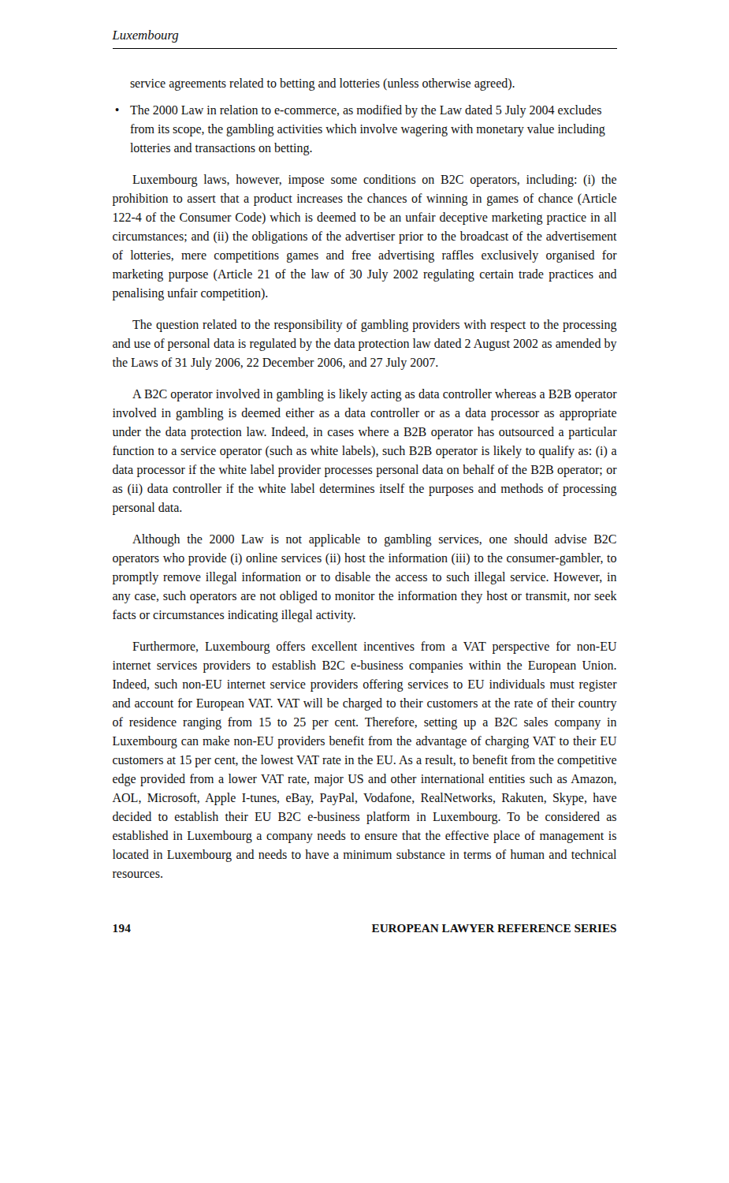Luxembourg
service agreements related to betting and lotteries (unless otherwise agreed).
The 2000 Law in relation to e-commerce, as modified by the Law dated 5 July 2004 excludes from its scope, the gambling activities which involve wagering with monetary value including lotteries and transactions on betting.
Luxembourg laws, however, impose some conditions on B2C operators, including: (i) the prohibition to assert that a product increases the chances of winning in games of chance (Article 122-4 of the Consumer Code) which is deemed to be an unfair deceptive marketing practice in all circumstances; and (ii) the obligations of the advertiser prior to the broadcast of the advertisement of lotteries, mere competitions games and free advertising raffles exclusively organised for marketing purpose (Article 21 of the law of 30 July 2002 regulating certain trade practices and penalising unfair competition).
The question related to the responsibility of gambling providers with respect to the processing and use of personal data is regulated by the data protection law dated 2 August 2002 as amended by the Laws of 31 July 2006, 22 December 2006, and 27 July 2007.
A B2C operator involved in gambling is likely acting as data controller whereas a B2B operator involved in gambling is deemed either as a data controller or as a data processor as appropriate under the data protection law. Indeed, in cases where a B2B operator has outsourced a particular function to a service operator (such as white labels), such B2B operator is likely to qualify as: (i) a data processor if the white label provider processes personal data on behalf of the B2B operator; or as (ii) data controller if the white label determines itself the purposes and methods of processing personal data.
Although the 2000 Law is not applicable to gambling services, one should advise B2C operators who provide (i) online services (ii) host the information (iii) to the consumer-gambler, to promptly remove illegal information or to disable the access to such illegal service. However, in any case, such operators are not obliged to monitor the information they host or transmit, nor seek facts or circumstances indicating illegal activity.
Furthermore, Luxembourg offers excellent incentives from a VAT perspective for non-EU internet services providers to establish B2C e-business companies within the European Union. Indeed, such non-EU internet service providers offering services to EU individuals must register and account for European VAT. VAT will be charged to their customers at the rate of their country of residence ranging from 15 to 25 per cent. Therefore, setting up a B2C sales company in Luxembourg can make non-EU providers benefit from the advantage of charging VAT to their EU customers at 15 per cent, the lowest VAT rate in the EU. As a result, to benefit from the competitive edge provided from a lower VAT rate, major US and other international entities such as Amazon, AOL, Microsoft, Apple I-tunes, eBay, PayPal, Vodafone, RealNetworks, Rakuten, Skype, have decided to establish their EU B2C e-business platform in Luxembourg. To be considered as established in Luxembourg a company needs to ensure that the effective place of management is located in Luxembourg and needs to have a minimum substance in terms of human and technical resources.
194 EUROPEAN LAWYER REFERENCE SERIES